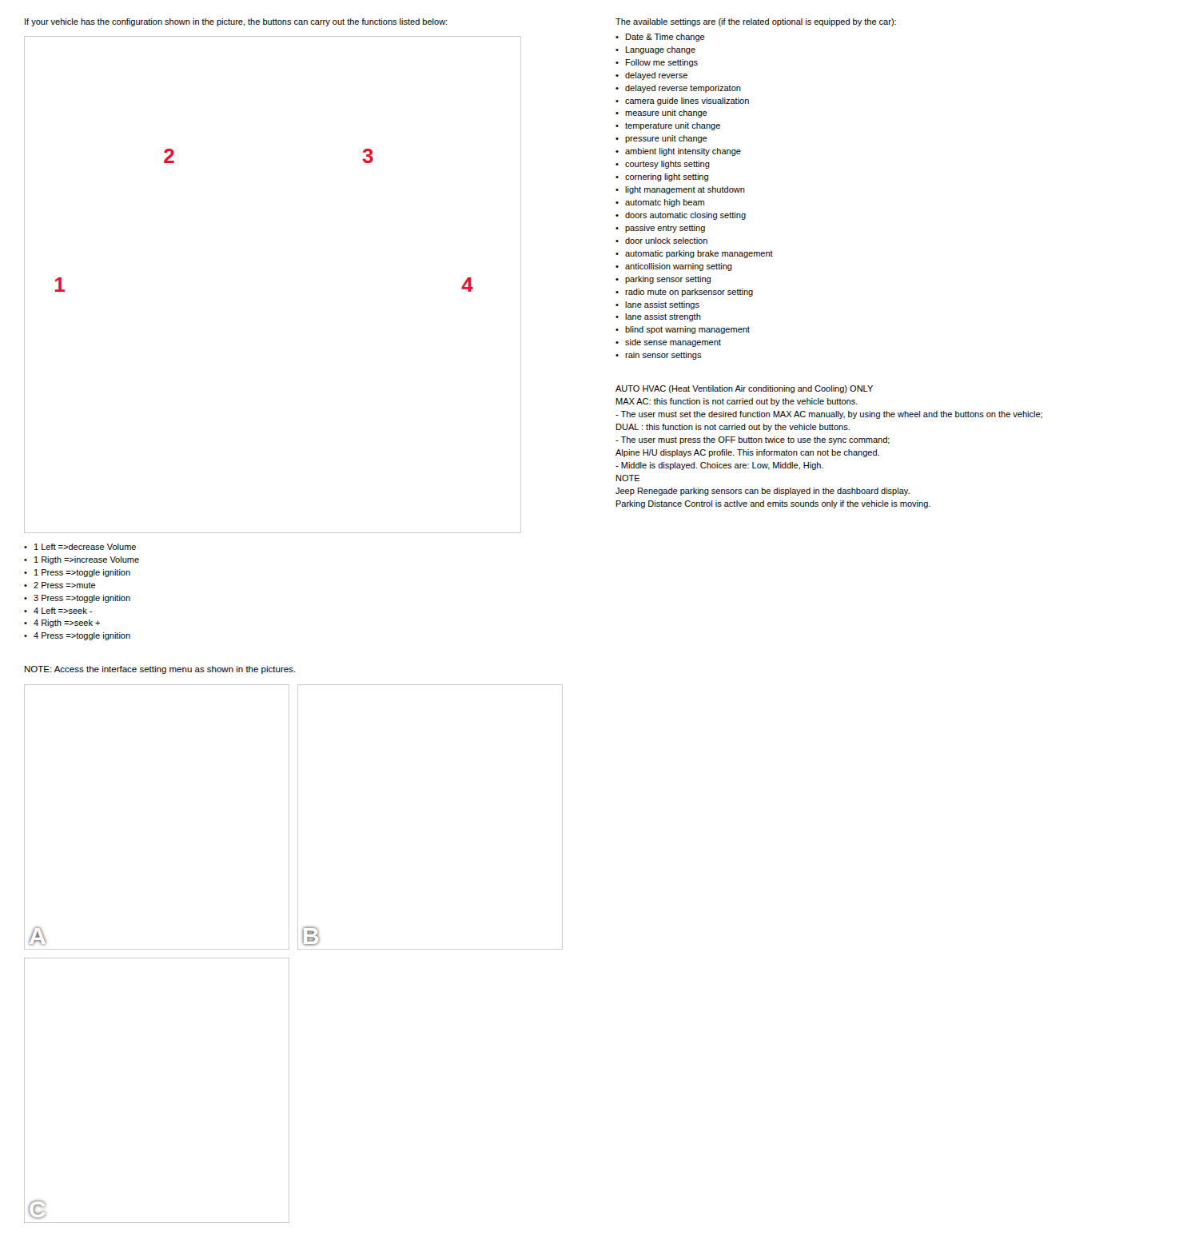If your vehicle has the configuration shown in the picture, the buttons can carry out the functions listed below:
1 2 3 4
1 Left =>decrease Volume
1 Rigth =>increase Volume
1 Press =>toggle ignition
2 Press =>mute
3 Press =>toggle ignition
4 Left =>seek -
4 Rigth =>seek +
4 Press =>toggle ignition
NOTE: Access the interface setting menu as shown in the pictures.
A
B
C
The available settings are (if the related optional is equipped by the car):
Date & Time change
Language change
Follow me settings
delayed reverse
delayed reverse temporizaton
camera guide lines visualization
measure unit change
temperature unit change
pressure unit change
ambient light intensity change
courtesy lights setting
cornering light setting
light management at shutdown
automatc high beam
doors automatic closing setting
passive entry setting
door unlock selection
automatic parking brake management
anticollision warning setting
parking sensor setting
radio mute on parksensor setting
lane assist settings
lane assist strength
blind spot warning management
side sense management
rain sensor settings
AUTO HVAC (Heat Ventilation Air conditioning and Cooling) ONLY
MAX AC: this function is not carried out by the vehicle buttons.
- The user must set the desired function MAX AC manually, by using the wheel and the buttons on the vehicle;
DUAL : this function is not carried out by the vehicle buttons.
- The user must press the OFF button twice to use the sync command;
Alpine H/U displays AC profile. This informaton can not be changed.
- Middle is displayed. Choices are: Low, Middle, High.
NOTE
Jeep Renegade parking sensors can be displayed in the dashboard display.
Parking Distance Control is actIve and emits sounds only if the vehicle is moving.